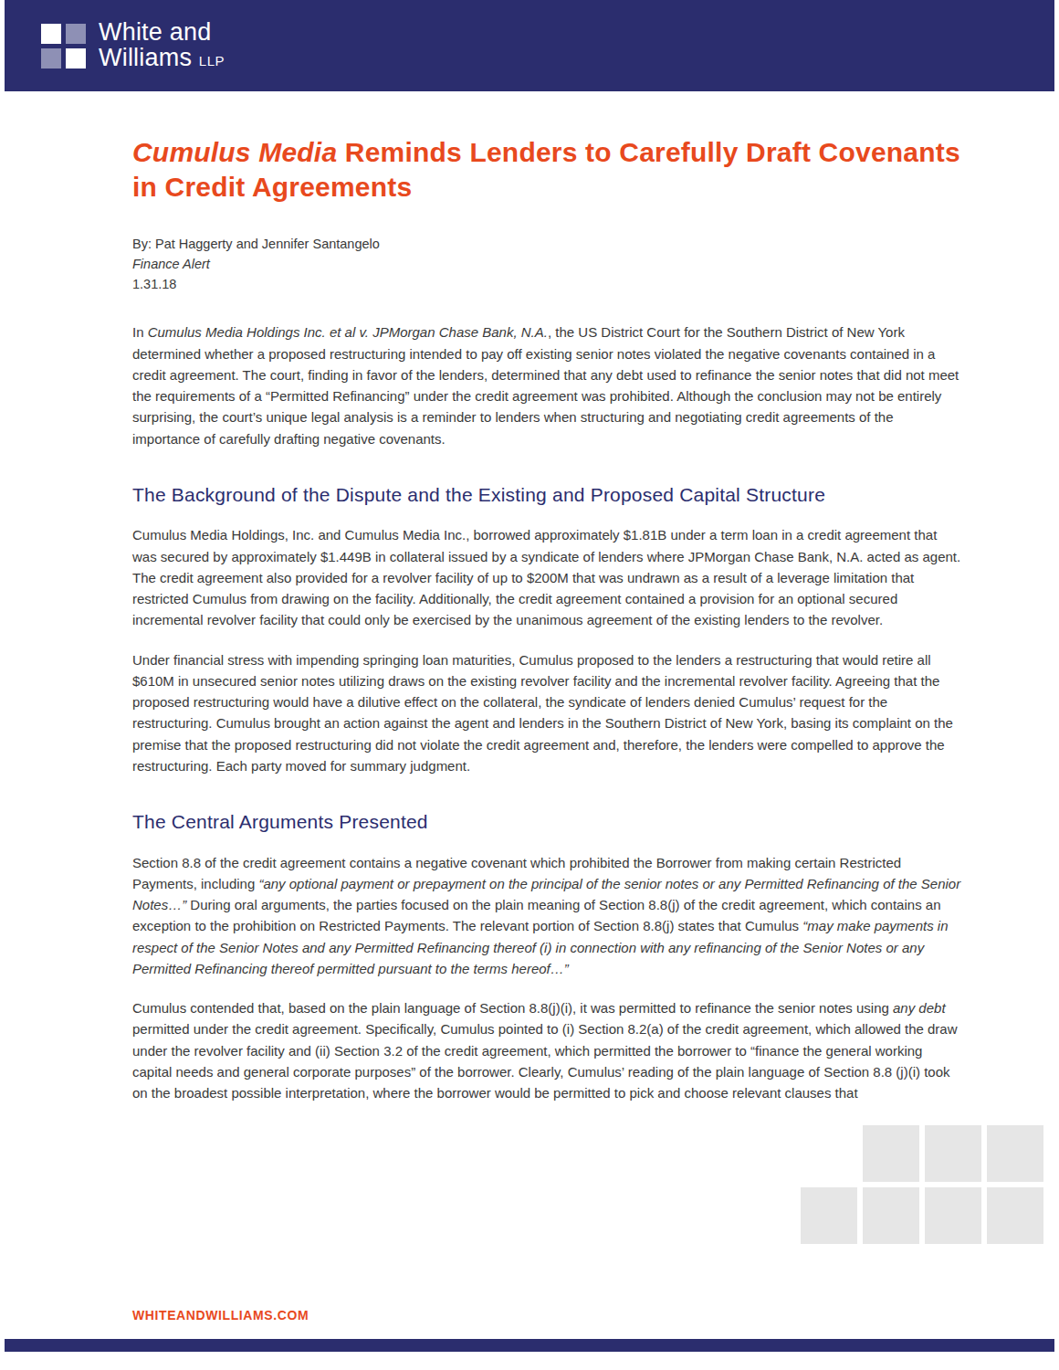White and Williams LLP
Cumulus Media Reminds Lenders to Carefully Draft Covenants in Credit Agreements
By: Pat Haggerty and Jennifer Santangelo
Finance Alert
1.31.18
In Cumulus Media Holdings Inc. et al v. JPMorgan Chase Bank, N.A., the US District Court for the Southern District of New York determined whether a proposed restructuring intended to pay off existing senior notes violated the negative covenants contained in a credit agreement. The court, finding in favor of the lenders, determined that any debt used to refinance the senior notes that did not meet the requirements of a “Permitted Refinancing” under the credit agreement was prohibited. Although the conclusion may not be entirely surprising, the court’s unique legal analysis is a reminder to lenders when structuring and negotiating credit agreements of the importance of carefully drafting negative covenants.
The Background of the Dispute and the Existing and Proposed Capital Structure
Cumulus Media Holdings, Inc. and Cumulus Media Inc., borrowed approximately $1.81B under a term loan in a credit agreement that was secured by approximately $1.449B in collateral issued by a syndicate of lenders where JPMorgan Chase Bank, N.A. acted as agent. The credit agreement also provided for a revolver facility of up to $200M that was undrawn as a result of a leverage limitation that restricted Cumulus from drawing on the facility. Additionally, the credit agreement contained a provision for an optional secured incremental revolver facility that could only be exercised by the unanimous agreement of the existing lenders to the revolver.
Under financial stress with impending springing loan maturities, Cumulus proposed to the lenders a restructuring that would retire all $610M in unsecured senior notes utilizing draws on the existing revolver facility and the incremental revolver facility. Agreeing that the proposed restructuring would have a dilutive effect on the collateral, the syndicate of lenders denied Cumulus’ request for the restructuring. Cumulus brought an action against the agent and lenders in the Southern District of New York, basing its complaint on the premise that the proposed restructuring did not violate the credit agreement and, therefore, the lenders were compelled to approve the restructuring. Each party moved for summary judgment.
The Central Arguments Presented
Section 8.8 of the credit agreement contains a negative covenant which prohibited the Borrower from making certain Restricted Payments, including “any optional payment or prepayment on the principal of the senior notes or any Permitted Refinancing of the Senior Notes…” During oral arguments, the parties focused on the plain meaning of Section 8.8(j) of the credit agreement, which contains an exception to the prohibition on Restricted Payments. The relevant portion of Section 8.8(j) states that Cumulus “may make payments in respect of the Senior Notes and any Permitted Refinancing thereof (i) in connection with any refinancing of the Senior Notes or any Permitted Refinancing thereof permitted pursuant to the terms hereof…”
Cumulus contended that, based on the plain language of Section 8.8(j)(i), it was permitted to refinance the senior notes using any debt permitted under the credit agreement. Specifically, Cumulus pointed to (i) Section 8.2(a) of the credit agreement, which allowed the draw under the revolver facility and (ii) Section 3.2 of the credit agreement, which permitted the borrower to “finance the general working capital needs and general corporate purposes” of the borrower. Clearly, Cumulus’ reading of the plain language of Section 8.8 (j)(i) took on the broadest possible interpretation, where the borrower would be permitted to pick and choose relevant clauses that
WHITEANDWILLIAMS.COM